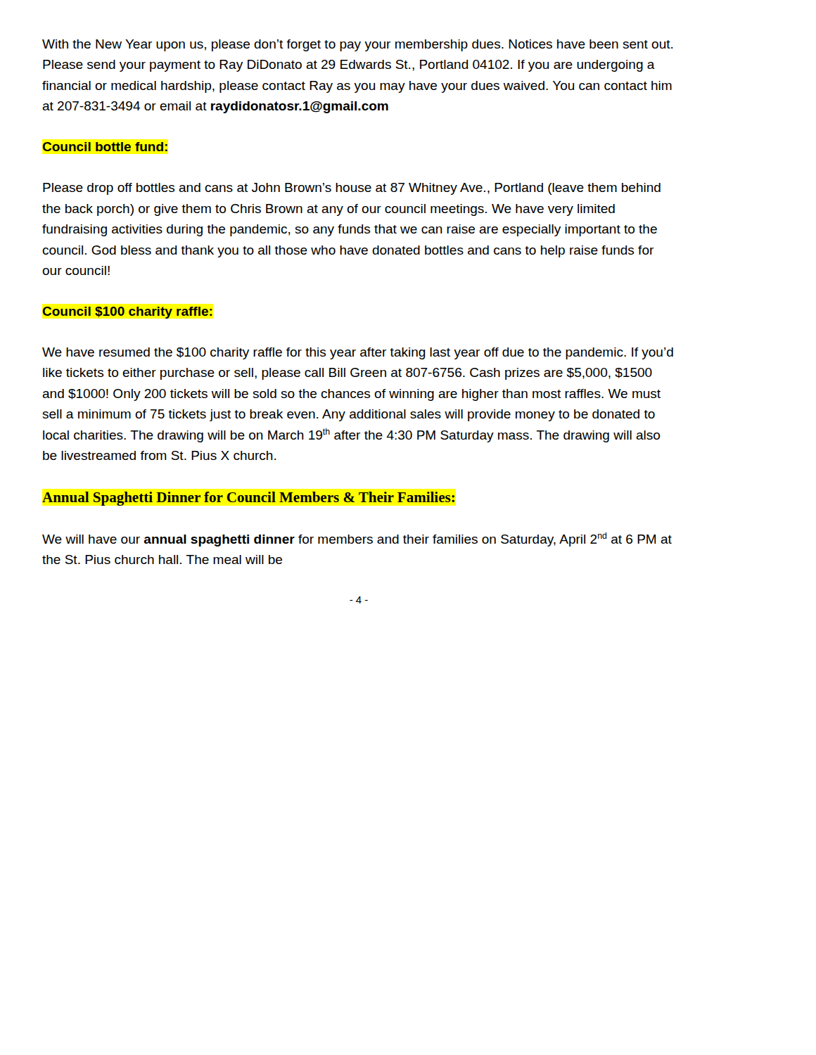With the New Year upon us, please don’t forget to pay your membership dues. Notices have been sent out. Please send your payment to Ray DiDonato at 29 Edwards St., Portland 04102. If you are undergoing a financial or medical hardship, please contact Ray as you may have your dues waived. You can contact him at 207-831-3494 or email at raydidonatosr.1@gmail.com
Council bottle fund:
Please drop off bottles and cans at John Brown’s house at 87 Whitney Ave., Portland (leave them behind the back porch) or give them to Chris Brown at any of our council meetings. We have very limited fundraising activities during the pandemic, so any funds that we can raise are especially important to the council. God bless and thank you to all those who have donated bottles and cans to help raise funds for our council!
Council $100 charity raffle:
We have resumed the $100 charity raffle for this year after taking last year off due to the pandemic. If you’d like tickets to either purchase or sell, please call Bill Green at 807-6756. Cash prizes are $5,000, $1500 and $1000! Only 200 tickets will be sold so the chances of winning are higher than most raffles. We must sell a minimum of 75 tickets just to break even. Any additional sales will provide money to be donated to local charities. The drawing will be on March 19th after the 4:30 PM Saturday mass. The drawing will also be livestreamed from St. Pius X church.
Annual Spaghetti Dinner for Council Members & Their Families:
We will have our annual spaghetti dinner for members and their families on Saturday, April 2nd at 6 PM at the St. Pius church hall. The meal will be
- 4 -